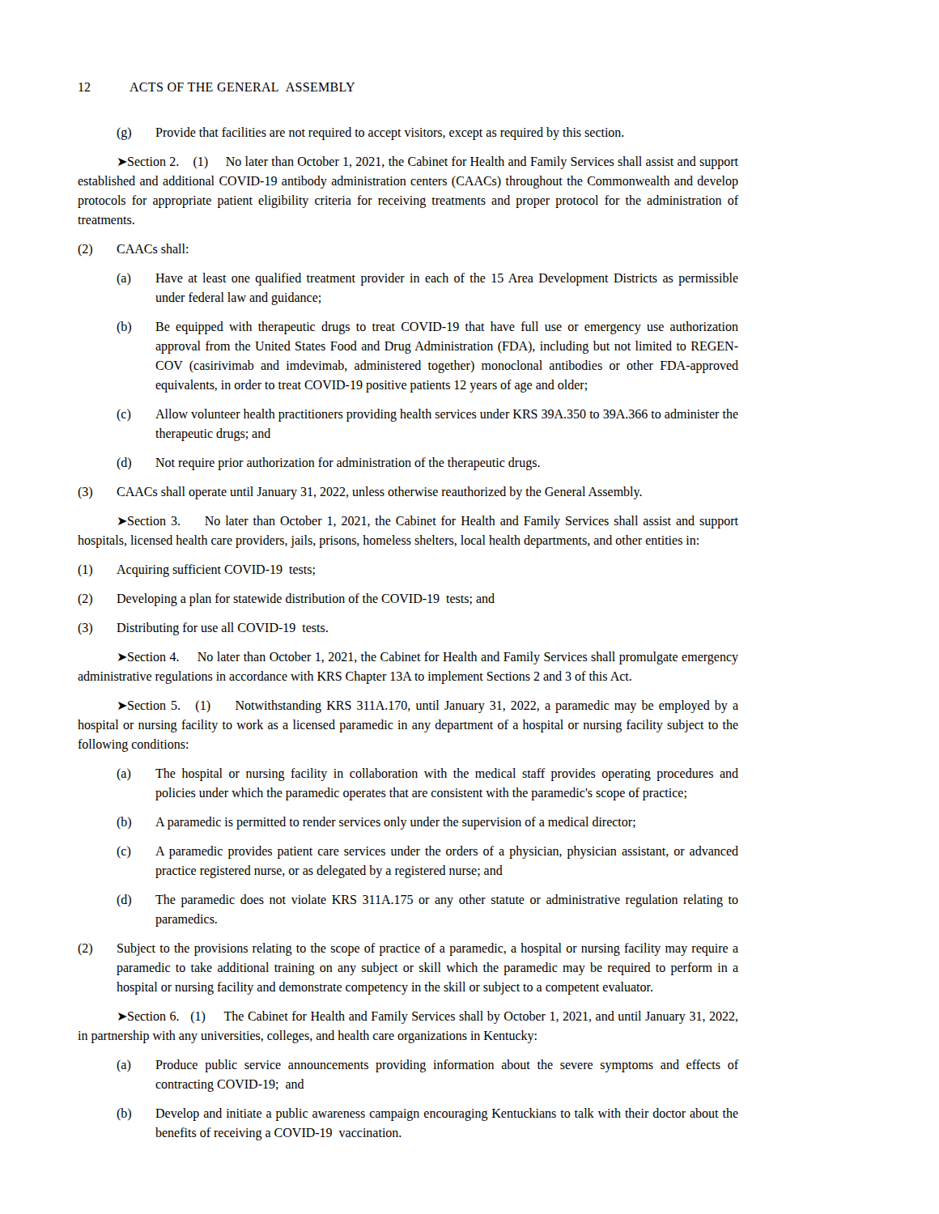12 ACTS OF THE GENERAL ASSEMBLY
(g) Provide that facilities are not required to accept visitors, except as required by this section.
➤Section 2. (1) No later than October 1, 2021, the Cabinet for Health and Family Services shall assist and support established and additional COVID-19 antibody administration centers (CAACs) throughout the Commonwealth and develop protocols for appropriate patient eligibility criteria for receiving treatments and proper protocol for the administration of treatments.
(2) CAACs shall:
(a) Have at least one qualified treatment provider in each of the 15 Area Development Districts as permissible under federal law and guidance;
(b) Be equipped with therapeutic drugs to treat COVID-19 that have full use or emergency use authorization approval from the United States Food and Drug Administration (FDA), including but not limited to REGEN-COV (casirivimab and imdevimab, administered together) monoclonal antibodies or other FDA-approved equivalents, in order to treat COVID-19 positive patients 12 years of age and older;
(c) Allow volunteer health practitioners providing health services under KRS 39A.350 to 39A.366 to administer the therapeutic drugs; and
(d) Not require prior authorization for administration of the therapeutic drugs.
(3) CAACs shall operate until January 31, 2022, unless otherwise reauthorized by the General Assembly.
➤Section 3. No later than October 1, 2021, the Cabinet for Health and Family Services shall assist and support hospitals, licensed health care providers, jails, prisons, homeless shelters, local health departments, and other entities in:
(1) Acquiring sufficient COVID-19 tests;
(2) Developing a plan for statewide distribution of the COVID-19 tests; and
(3) Distributing for use all COVID-19 tests.
➤Section 4. No later than October 1, 2021, the Cabinet for Health and Family Services shall promulgate emergency administrative regulations in accordance with KRS Chapter 13A to implement Sections 2 and 3 of this Act.
➤Section 5. (1) Notwithstanding KRS 311A.170, until January 31, 2022, a paramedic may be employed by a hospital or nursing facility to work as a licensed paramedic in any department of a hospital or nursing facility subject to the following conditions:
(a) The hospital or nursing facility in collaboration with the medical staff provides operating procedures and policies under which the paramedic operates that are consistent with the paramedic's scope of practice;
(b) A paramedic is permitted to render services only under the supervision of a medical director;
(c) A paramedic provides patient care services under the orders of a physician, physician assistant, or advanced practice registered nurse, or as delegated by a registered nurse; and
(d) The paramedic does not violate KRS 311A.175 or any other statute or administrative regulation relating to paramedics.
(2) Subject to the provisions relating to the scope of practice of a paramedic, a hospital or nursing facility may require a paramedic to take additional training on any subject or skill which the paramedic may be required to perform in a hospital or nursing facility and demonstrate competency in the skill or subject to a competent evaluator.
➤Section 6. (1) The Cabinet for Health and Family Services shall by October 1, 2021, and until January 31, 2022, in partnership with any universities, colleges, and health care organizations in Kentucky:
(a) Produce public service announcements providing information about the severe symptoms and effects of contracting COVID-19; and
(b) Develop and initiate a public awareness campaign encouraging Kentuckians to talk with their doctor about the benefits of receiving a COVID-19 vaccination.